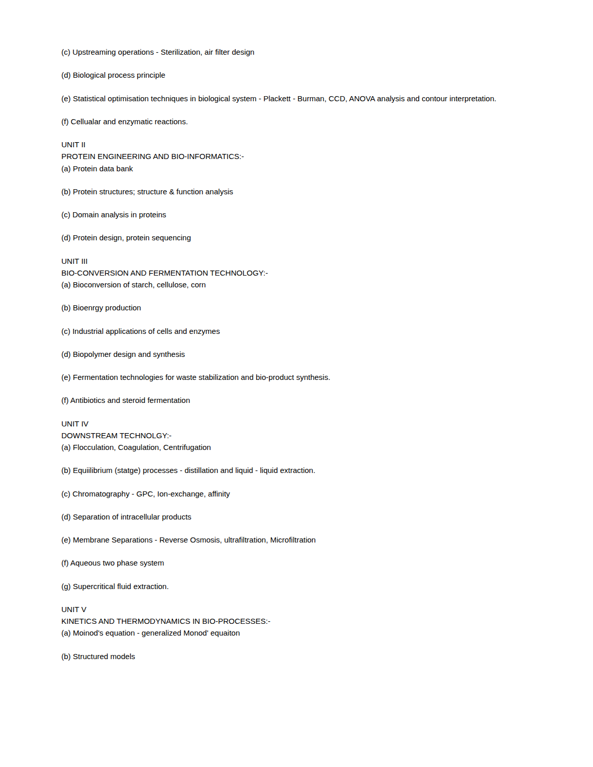(c) Upstreaming operations - Sterilization, air filter design
(d) Biological process principle
(e) Statistical optimisation techniques in biological system - Plackett - Burman, CCD, ANOVA analysis and contour interpretation.
(f) Cellualar and enzymatic reactions.
UNIT II
PROTEIN ENGINEERING AND BIO-INFORMATICS:-
(a) Protein data bank
(b) Protein structures; structure & function analysis
(c) Domain analysis in proteins
(d) Protein design, protein sequencing
UNIT III
BIO-CONVERSION AND FERMENTATION TECHNOLOGY:-
(a) Bioconversion of starch, cellulose, corn
(b) Bioenrgy production
(c) Industrial applications of cells and enzymes
(d) Biopolymer design and synthesis
(e) Fermentation technologies for waste stabilization and bio-product synthesis.
(f) Antibiotics and steroid fermentation
UNIT IV
DOWNSTREAM TECHNOLGY:-
(a) Flocculation, Coagulation, Centrifugation
(b) Equiilibrium (statge) processes - distillation and liquid - liquid extraction.
(c) Chromatography - GPC, Ion-exchange, affinity
(d) Separation of intracellular products
(e) Membrane Separations - Reverse Osmosis, ultrafiltration, Microfiltration
(f) Aqueous two phase system
(g) Supercritical fluid extraction.
UNIT V
KINETICS AND THERMODYNAMICS IN BIO-PROCESSES:-
(a) Moinod's equation - generalized Monod' equaiton
(b) Structured models